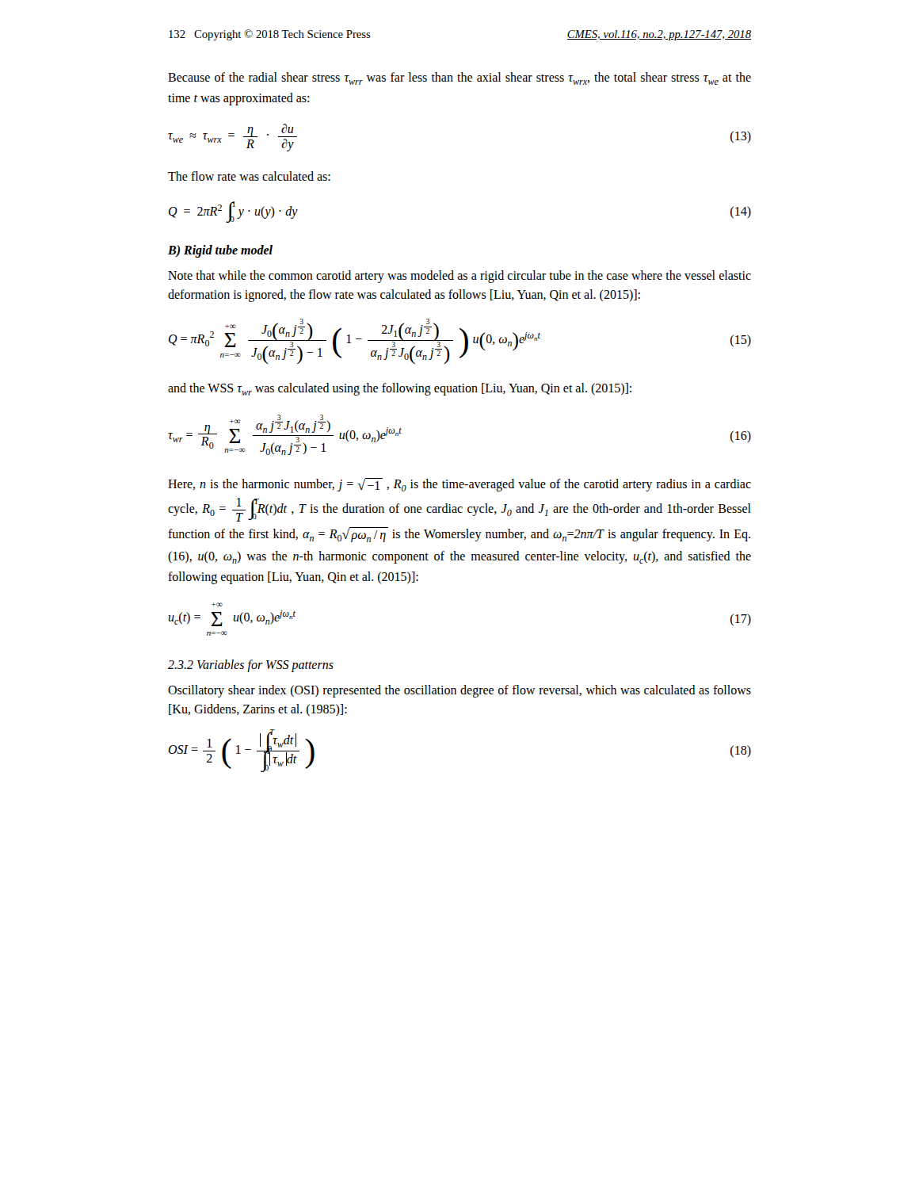132 Copyright © 2018 Tech Science Press CMES, vol.116, no.2, pp.127-147, 2018
Because of the radial shear stress τwrr was far less than the axial shear stress τwrx, the total shear stress τwe at the time t was approximated as:
τwe ≈ τwrx = ηR · ∂u∂y
(13)
The flow rate was calculated as:
Q = 2πR2 1∫0 y · u(y) · dy
(14)
B) Rigid tube model
Note that while the common carotid artery was modeled as a rigid circular tube in the case where the vessel elastic deformation is ignored, the flow rate was calculated as follows [Liu, Yuan, Qin et al. (2015)]:
Q = πR02 +∞Σn=−∞ J0(αn j32) J0(αn j32) − 1 ( 1 − 2J1(αn j32) αn j32J0(αn j32) ) u(0, ωn) ejωnt
(15)
and the WSS τwr was calculated using the following equation [Liu, Yuan, Qin et al. (2015)]:
τwr = ηR0 +∞Σn=−∞ αn j32J1(αn j32) J0(αn j32) − 1 u(0, ωn)ejωnt
(16)
Here, n is the harmonic number, j = √−1 , R0 is the time-averaged value of the carotid artery radius in a cardiac cycle, R0 = 1 T T∫0 R(t)dt , T is the duration of one cardiac cycle, J0 and J1 are the 0th-order and 1th-order Bessel function of the first kind, αn = R0√ρωn / η is the Womersley number, and ωn=2nπ/T is angular frequency. In Eq. (16), u(0, ωn) was the n-th harmonic component of the measured center-line velocity, uc(t), and satisfied the following equation [Liu, Yuan, Qin et al. (2015)]:
uc(t) = +∞Σn=−∞ u(0, ωn)ejωnt
(17)
2.3.2 Variables for WSS patterns
Oscillatory shear index (OSI) represented the oscillation degree of flow reversal, which was calculated as follows [Ku, Giddens, Zarins et al. (1985)]:
OSI = 12 ( 1 − T∫0 τwdt T∫0 τw dt )
(18)